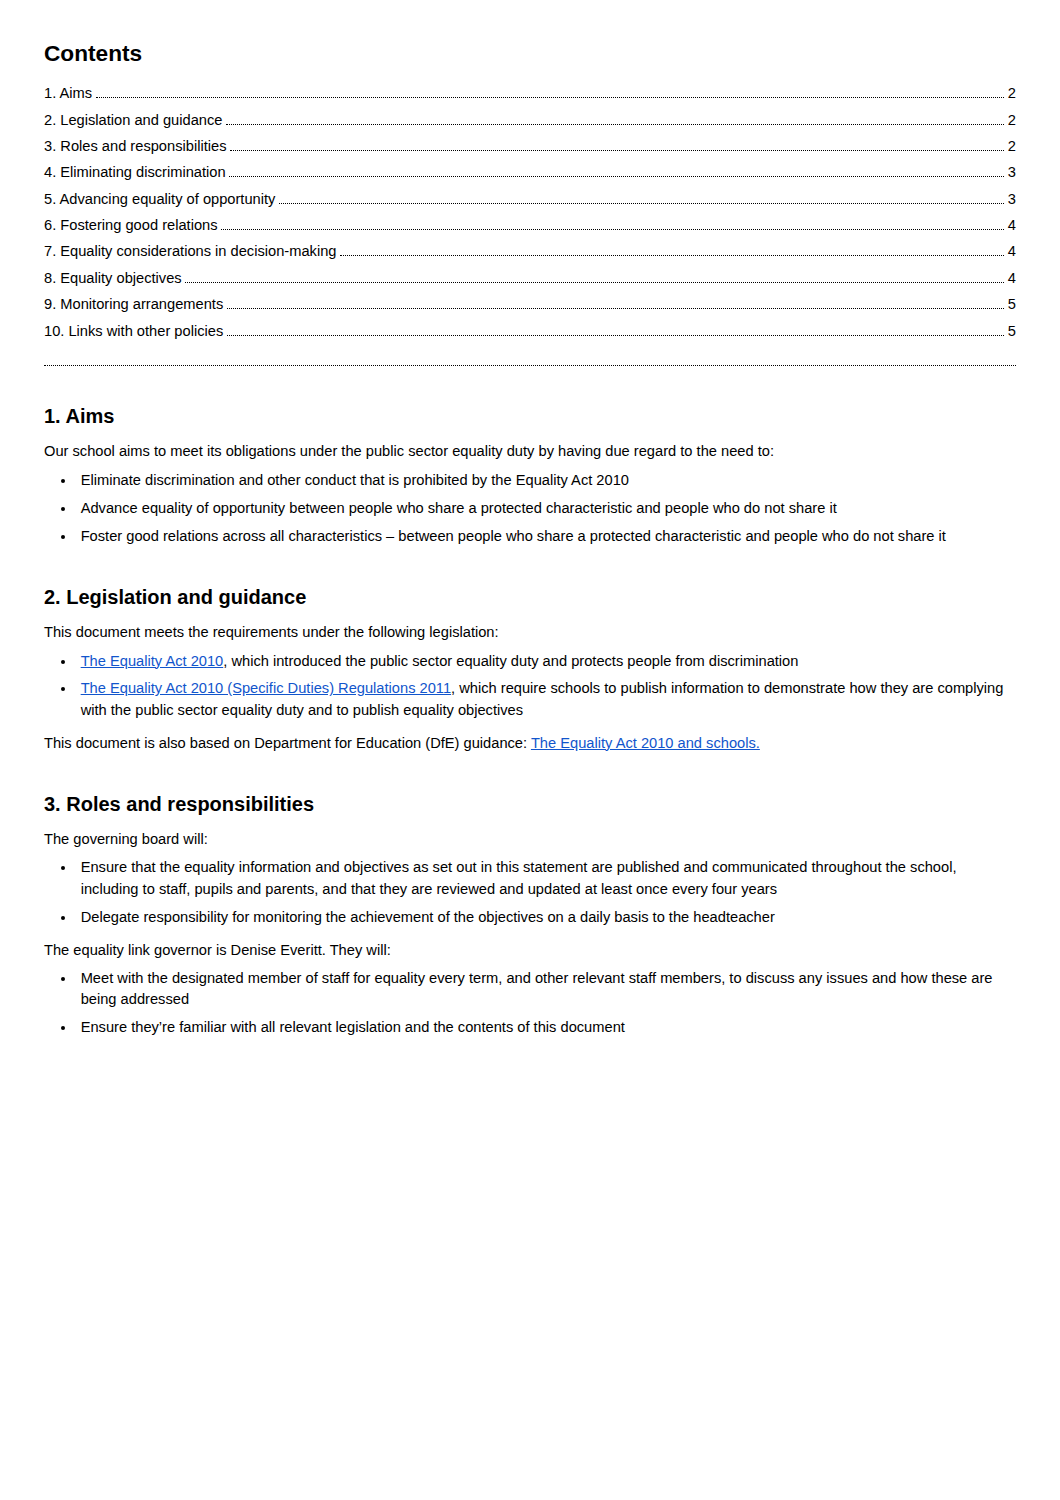Contents
1. Aims 2
2. Legislation and guidance 2
3. Roles and responsibilities 2
4. Eliminating discrimination 3
5. Advancing equality of opportunity 3
6. Fostering good relations 4
7. Equality considerations in decision-making 4
8. Equality objectives 4
9. Monitoring arrangements 5
10. Links with other policies 5
1. Aims
Our school aims to meet its obligations under the public sector equality duty by having due regard to the need to:
Eliminate discrimination and other conduct that is prohibited by the Equality Act 2010
Advance equality of opportunity between people who share a protected characteristic and people who do not share it
Foster good relations across all characteristics – between people who share a protected characteristic and people who do not share it
2. Legislation and guidance
This document meets the requirements under the following legislation:
The Equality Act 2010, which introduced the public sector equality duty and protects people from discrimination
The Equality Act 2010 (Specific Duties) Regulations 2011, which require schools to publish information to demonstrate how they are complying with the public sector equality duty and to publish equality objectives
This document is also based on Department for Education (DfE) guidance: The Equality Act 2010 and schools.
3. Roles and responsibilities
The governing board will:
Ensure that the equality information and objectives as set out in this statement are published and communicated throughout the school, including to staff, pupils and parents, and that they are reviewed and updated at least once every four years
Delegate responsibility for monitoring the achievement of the objectives on a daily basis to the headteacher
The equality link governor is Denise Everitt. They will:
Meet with the designated member of staff for equality every term, and other relevant staff members, to discuss any issues and how these are being addressed
Ensure they’re familiar with all relevant legislation and the contents of this document